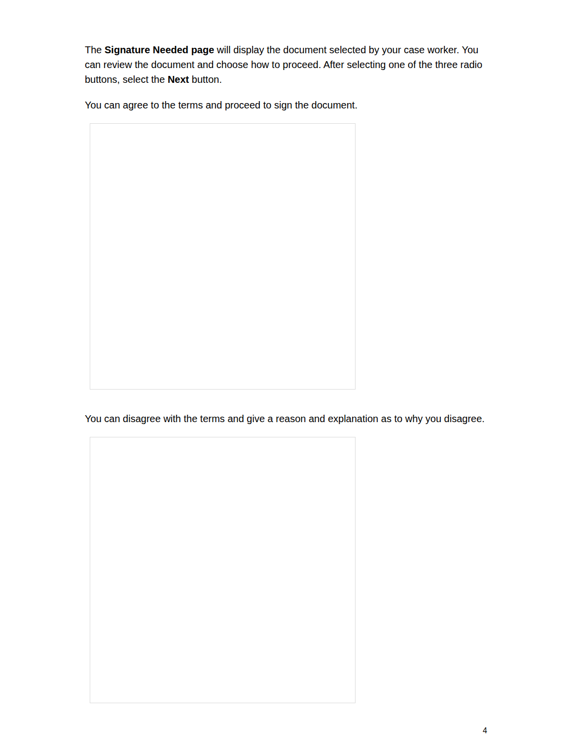The Signature Needed page will display the document selected by your case worker. You can review the document and choose how to proceed. After selecting one of the three radio buttons, select the Next button.
You can agree to the terms and proceed to sign the document.
You can disagree with the terms and give a reason and explanation as to why you disagree.
4